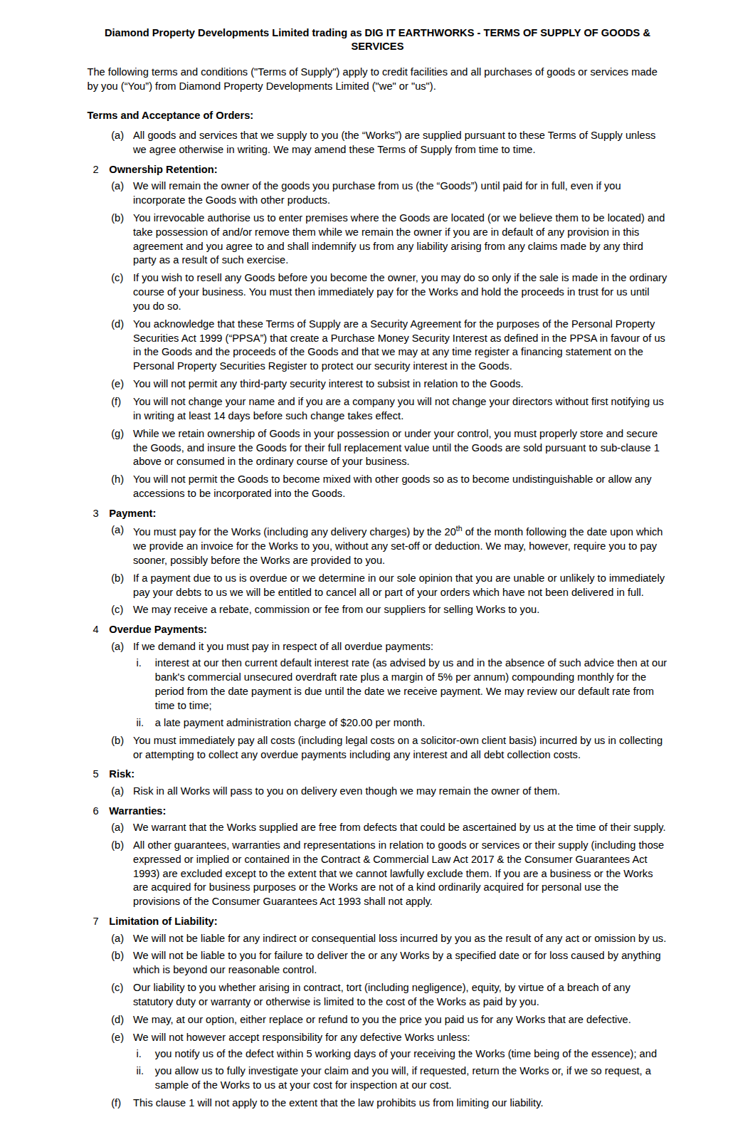Diamond Property Developments Limited trading as DIG IT EARTHWORKS - TERMS OF SUPPLY OF GOODS & SERVICES
The following terms and conditions ("Terms of Supply") apply to credit facilities and all purchases of goods or services made by you (“You”) from Diamond Property Developments Limited ("we" or "us").
Terms and Acceptance of Orders:
All goods and services that we supply to you (the “Works”) are supplied pursuant to these Terms of Supply unless we agree otherwise in writing. We may amend these Terms of Supply from time to time.
Ownership Retention:
We will remain the owner of the goods you purchase from us (the “Goods”) until paid for in full, even if you incorporate the Goods with other products.
You irrevocable authorise us to enter premises where the Goods are located (or we believe them to be located) and take possession of and/or remove them while we remain the owner if you are in default of any provision in this agreement and you agree to and shall indemnify us from any liability arising from any claims made by any third party as a result of such exercise.
If you wish to resell any Goods before you become the owner, you may do so only if the sale is made in the ordinary course of your business. You must then immediately pay for the Works and hold the proceeds in trust for us until you do so.
You acknowledge that these Terms of Supply are a Security Agreement for the purposes of the Personal Property Securities Act 1999 (“PPSA”) that create a Purchase Money Security Interest as defined in the PPSA in favour of us in the Goods and the proceeds of the Goods and that we may at any time register a financing statement on the Personal Property Securities Register to protect our security interest in the Goods.
You will not permit any third-party security interest to subsist in relation to the Goods.
You will not change your name and if you are a company you will not change your directors without first notifying us in writing at least 14 days before such change takes effect.
While we retain ownership of Goods in your possession or under your control, you must properly store and secure the Goods, and insure the Goods for their full replacement value until the Goods are sold pursuant to sub-clause 1 above or consumed in the ordinary course of your business.
You will not permit the Goods to become mixed with other goods so as to become undistinguishable or allow any accessions to be incorporated into the Goods.
Payment:
You must pay for the Works (including any delivery charges) by the 20th of the month following the date upon which we provide an invoice for the Works to you, without any set-off or deduction. We may, however, require you to pay sooner, possibly before the Works are provided to you.
If a payment due to us is overdue or we determine in our sole opinion that you are unable or unlikely to immediately pay your debts to us we will be entitled to cancel all or part of your orders which have not been delivered in full.
We may receive a rebate, commission or fee from our suppliers for selling Works to you.
Overdue Payments:
If we demand it you must pay in respect of all overdue payments:
interest at our then current default interest rate (as advised by us and in the absence of such advice then at our bank's commercial unsecured overdraft rate plus a margin of 5% per annum) compounding monthly for the period from the date payment is due until the date we receive payment. We may review our default rate from time to time;
a late payment administration charge of $20.00 per month.
You must immediately pay all costs (including legal costs on a solicitor-own client basis) incurred by us in collecting or attempting to collect any overdue payments including any interest and all debt collection costs.
Risk:
Risk in all Works will pass to you on delivery even though we may remain the owner of them.
Warranties:
We warrant that the Works supplied are free from defects that could be ascertained by us at the time of their supply.
All other guarantees, warranties and representations in relation to goods or services or their supply (including those expressed or implied or contained in the Contract & Commercial Law Act 2017 & the Consumer Guarantees Act 1993) are excluded except to the extent that we cannot lawfully exclude them. If you are a business or the Works are acquired for business purposes or the Works are not of a kind ordinarily acquired for personal use the provisions of the Consumer Guarantees Act 1993 shall not apply.
Limitation of Liability:
We will not be liable for any indirect or consequential loss incurred by you as the result of any act or omission by us.
We will not be liable to you for failure to deliver the or any Works by a specified date or for loss caused by anything which is beyond our reasonable control.
Our liability to you whether arising in contract, tort (including negligence), equity, by virtue of a breach of any statutory duty or warranty or otherwise is limited to the cost of the Works as paid by you.
We may, at our option, either replace or refund to you the price you paid us for any Works that are defective.
We will not however accept responsibility for any defective Works unless:
you notify us of the defect within 5 working days of your receiving the Works (time being of the essence); and
you allow us to fully investigate your claim and you will, if requested, return the Works or, if we so request, a sample of the Works to us at your cost for inspection at our cost.
This clause 1 will not apply to the extent that the law prohibits us from limiting our liability.